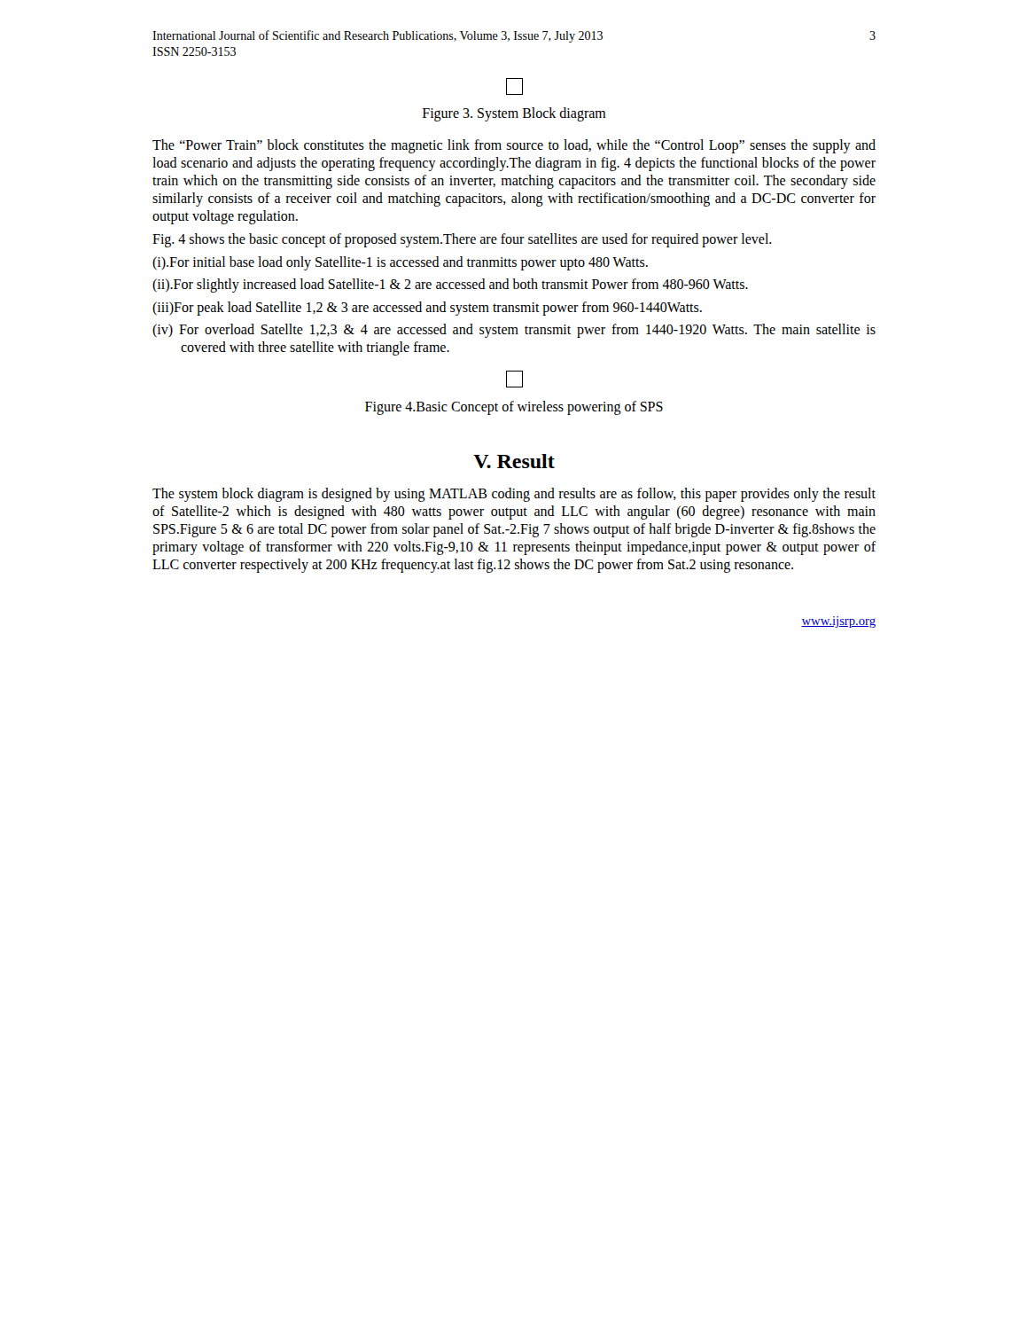International Journal of Scientific and Research Publications, Volume 3, Issue 7, July 2013
ISSN 2250-3153
3
Figure 3. System Block diagram
The “Power Train” block constitutes the magnetic link from source to load, while the “Control Loop” senses the supply and load scenario and adjusts the operating frequency accordingly.The diagram in fig. 4 depicts the functional blocks of the power train which on the transmitting side consists of an inverter, matching capacitors and the transmitter coil. The secondary side similarly consists of a receiver coil and matching capacitors, along with rectification/smoothing and a DC-DC converter for output voltage regulation.
Fig. 4 shows the basic concept of proposed system.There are four satellites are used for required power level.
(i).For initial base load only Satellite-1 is accessed and tranmitts power upto 480 Watts.
(ii).For slightly increased load Satellite-1 & 2 are accessed and both transmit Power from 480-960 Watts.
(iii)For peak load Satellite 1,2 & 3 are accessed and system transmit power from 960-1440Watts.
(iv) For overload Satellte 1,2,3 & 4 are accessed and system transmit pwer from 1440-1920 Watts. The main satellite is covered with three satellite with triangle frame.
Figure 4.Basic Concept of wireless powering of SPS
V. Result
The system block diagram is designed by using MATLAB coding and results are as follow, this paper provides only the result of Satellite-2 which is designed with 480 watts power output and LLC with angular (60 degree) resonance with main SPS.Figure 5 & 6 are total DC power from solar panel of Sat.-2.Fig 7 shows output of half brigde D-inverter & fig.8shows the primary voltage of transformer with 220 volts.Fig-9,10 & 11 represents theinput impedance,input power & output power of LLC converter respectively at 200 KHz frequency.at last fig.12 shows the DC power from Sat.2 using resonance.
www.ijsrp.org